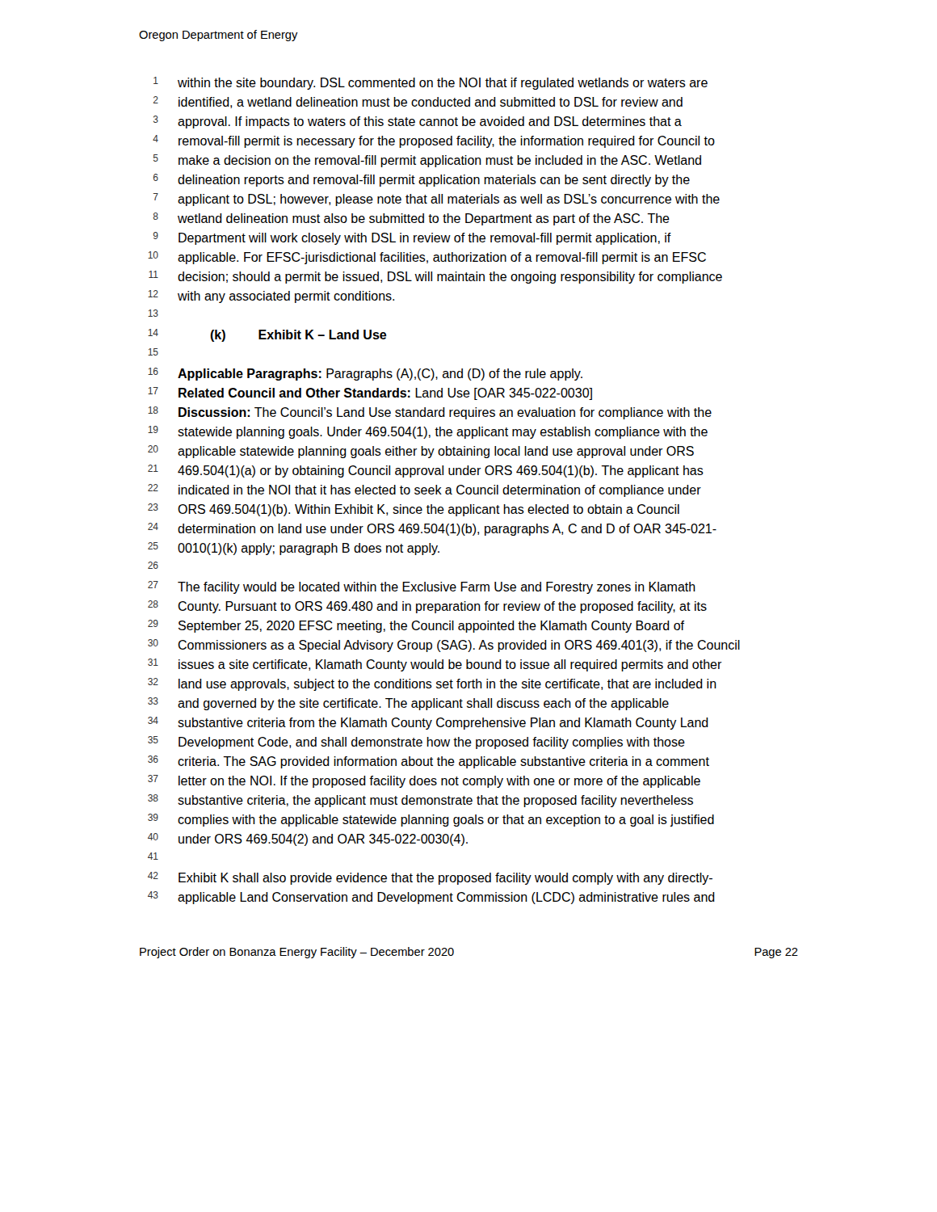Oregon Department of Energy
within the site boundary. DSL commented on the NOI that if regulated wetlands or waters are
identified, a wetland delineation must be conducted and submitted to DSL for review and
approval. If impacts to waters of this state cannot be avoided and DSL determines that a
removal-fill permit is necessary for the proposed facility, the information required for Council to
make a decision on the removal-fill permit application must be included in the ASC. Wetland
delineation reports and removal-fill permit application materials can be sent directly by the
applicant to DSL; however, please note that all materials as well as DSL’s concurrence with the
wetland delineation must also be submitted to the Department as part of the ASC. The
Department will work closely with DSL in review of the removal-fill permit application, if
applicable. For EFSC-jurisdictional facilities, authorization of a removal-fill permit is an EFSC
decision; should a permit be issued, DSL will maintain the ongoing responsibility for compliance
with any associated permit conditions.
(k) Exhibit K – Land Use
Applicable Paragraphs: Paragraphs (A),(C), and (D) of the rule apply.
Related Council and Other Standards: Land Use [OAR 345-022-0030]
Discussion: The Council’s Land Use standard requires an evaluation for compliance with the
statewide planning goals. Under 469.504(1), the applicant may establish compliance with the
applicable statewide planning goals either by obtaining local land use approval under ORS
469.504(1)(a) or by obtaining Council approval under ORS 469.504(1)(b). The applicant has
indicated in the NOI that it has elected to seek a Council determination of compliance under
ORS 469.504(1)(b). Within Exhibit K, since the applicant has elected to obtain a Council
determination on land use under ORS 469.504(1)(b), paragraphs A, C and D of OAR 345-021-
0010(1)(k) apply; paragraph B does not apply.
The facility would be located within the Exclusive Farm Use and Forestry zones in Klamath
County. Pursuant to ORS 469.480 and in preparation for review of the proposed facility, at its
September 25, 2020 EFSC meeting, the Council appointed the Klamath County Board of
Commissioners as a Special Advisory Group (SAG). As provided in ORS 469.401(3), if the Council
issues a site certificate, Klamath County would be bound to issue all required permits and other
land use approvals, subject to the conditions set forth in the site certificate, that are included in
and governed by the site certificate. The applicant shall discuss each of the applicable
substantive criteria from the Klamath County Comprehensive Plan and Klamath County Land
Development Code, and shall demonstrate how the proposed facility complies with those
criteria. The SAG provided information about the applicable substantive criteria in a comment
letter on the NOI. If the proposed facility does not comply with one or more of the applicable
substantive criteria, the applicant must demonstrate that the proposed facility nevertheless
complies with the applicable statewide planning goals or that an exception to a goal is justified
under ORS 469.504(2) and OAR 345-022-0030(4).
Exhibit K shall also provide evidence that the proposed facility would comply with any directly-
applicable Land Conservation and Development Commission (LCDC) administrative rules and
Project Order on Bonanza Energy Facility – December 2020 Page 22